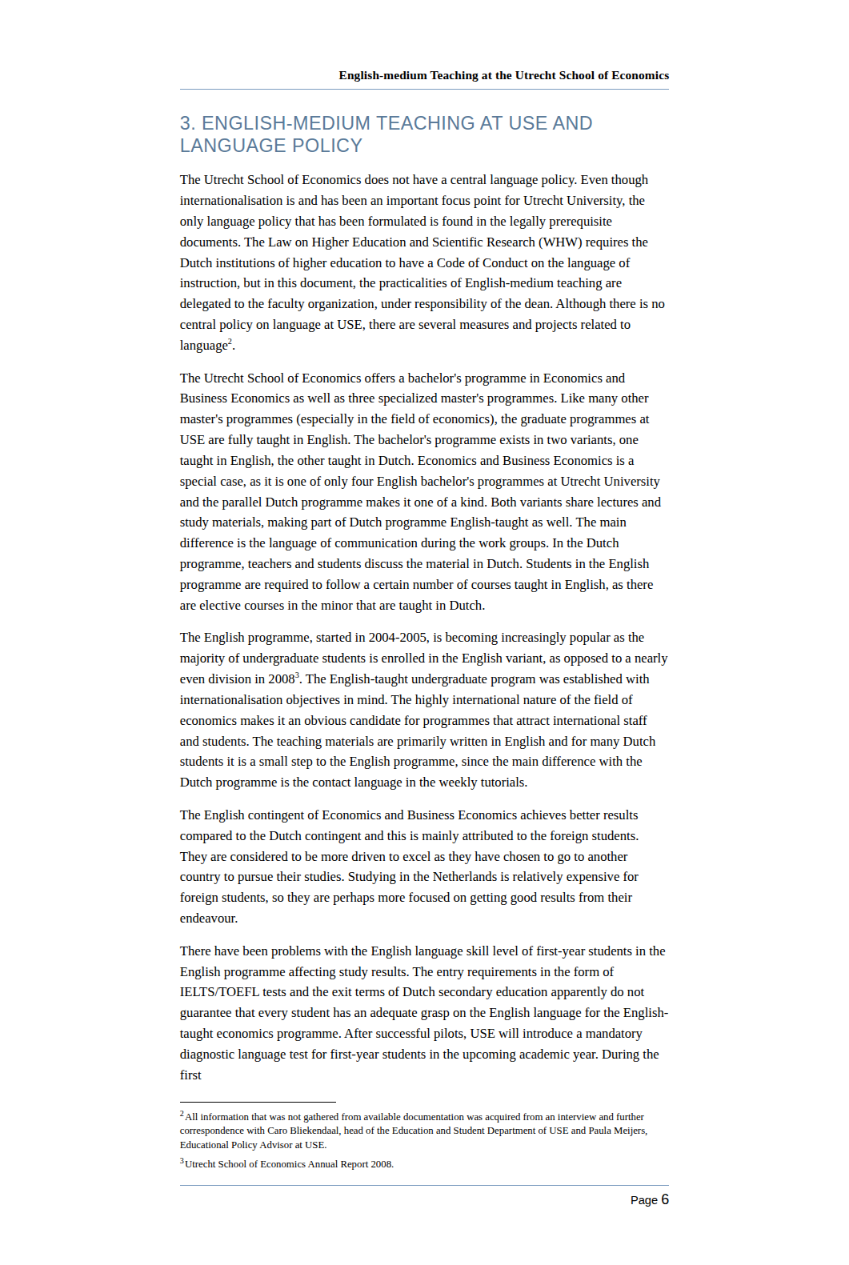English-medium Teaching at the Utrecht School of Economics
3. ENGLISH-MEDIUM TEACHING AT USE AND LANGUAGE POLICY
The Utrecht School of Economics does not have a central language policy. Even though internationalisation is and has been an important focus point for Utrecht University, the only language policy that has been formulated is found in the legally prerequisite documents. The Law on Higher Education and Scientific Research (WHW) requires the Dutch institutions of higher education to have a Code of Conduct on the language of instruction, but in this document, the practicalities of English-medium teaching are delegated to the faculty organization, under responsibility of the dean. Although there is no central policy on language at USE, there are several measures and projects related to language2.
The Utrecht School of Economics offers a bachelor's programme in Economics and Business Economics as well as three specialized master's programmes. Like many other master's programmes (especially in the field of economics), the graduate programmes at USE are fully taught in English. The bachelor's programme exists in two variants, one taught in English, the other taught in Dutch. Economics and Business Economics is a special case, as it is one of only four English bachelor's programmes at Utrecht University and the parallel Dutch programme makes it one of a kind. Both variants share lectures and study materials, making part of Dutch programme English-taught as well. The main difference is the language of communication during the work groups. In the Dutch programme, teachers and students discuss the material in Dutch. Students in the English programme are required to follow a certain number of courses taught in English, as there are elective courses in the minor that are taught in Dutch.
The English programme, started in 2004-2005, is becoming increasingly popular as the majority of undergraduate students is enrolled in the English variant, as opposed to a nearly even division in 20083. The English-taught undergraduate program was established with internationalisation objectives in mind. The highly international nature of the field of economics makes it an obvious candidate for programmes that attract international staff and students. The teaching materials are primarily written in English and for many Dutch students it is a small step to the English programme, since the main difference with the Dutch programme is the contact language in the weekly tutorials.
The English contingent of Economics and Business Economics achieves better results compared to the Dutch contingent and this is mainly attributed to the foreign students. They are considered to be more driven to excel as they have chosen to go to another country to pursue their studies. Studying in the Netherlands is relatively expensive for foreign students, so they are perhaps more focused on getting good results from their endeavour.
There have been problems with the English language skill level of first-year students in the English programme affecting study results. The entry requirements in the form of IELTS/TOEFL tests and the exit terms of Dutch secondary education apparently do not guarantee that every student has an adequate grasp on the English language for the English-taught economics programme. After successful pilots, USE will introduce a mandatory diagnostic language test for first-year students in the upcoming academic year. During the first
2 All information that was not gathered from available documentation was acquired from an interview and further correspondence with Caro Bliekendaal, head of the Education and Student Department of USE and Paula Meijers, Educational Policy Advisor at USE.
3 Utrecht School of Economics Annual Report 2008.
Page 6